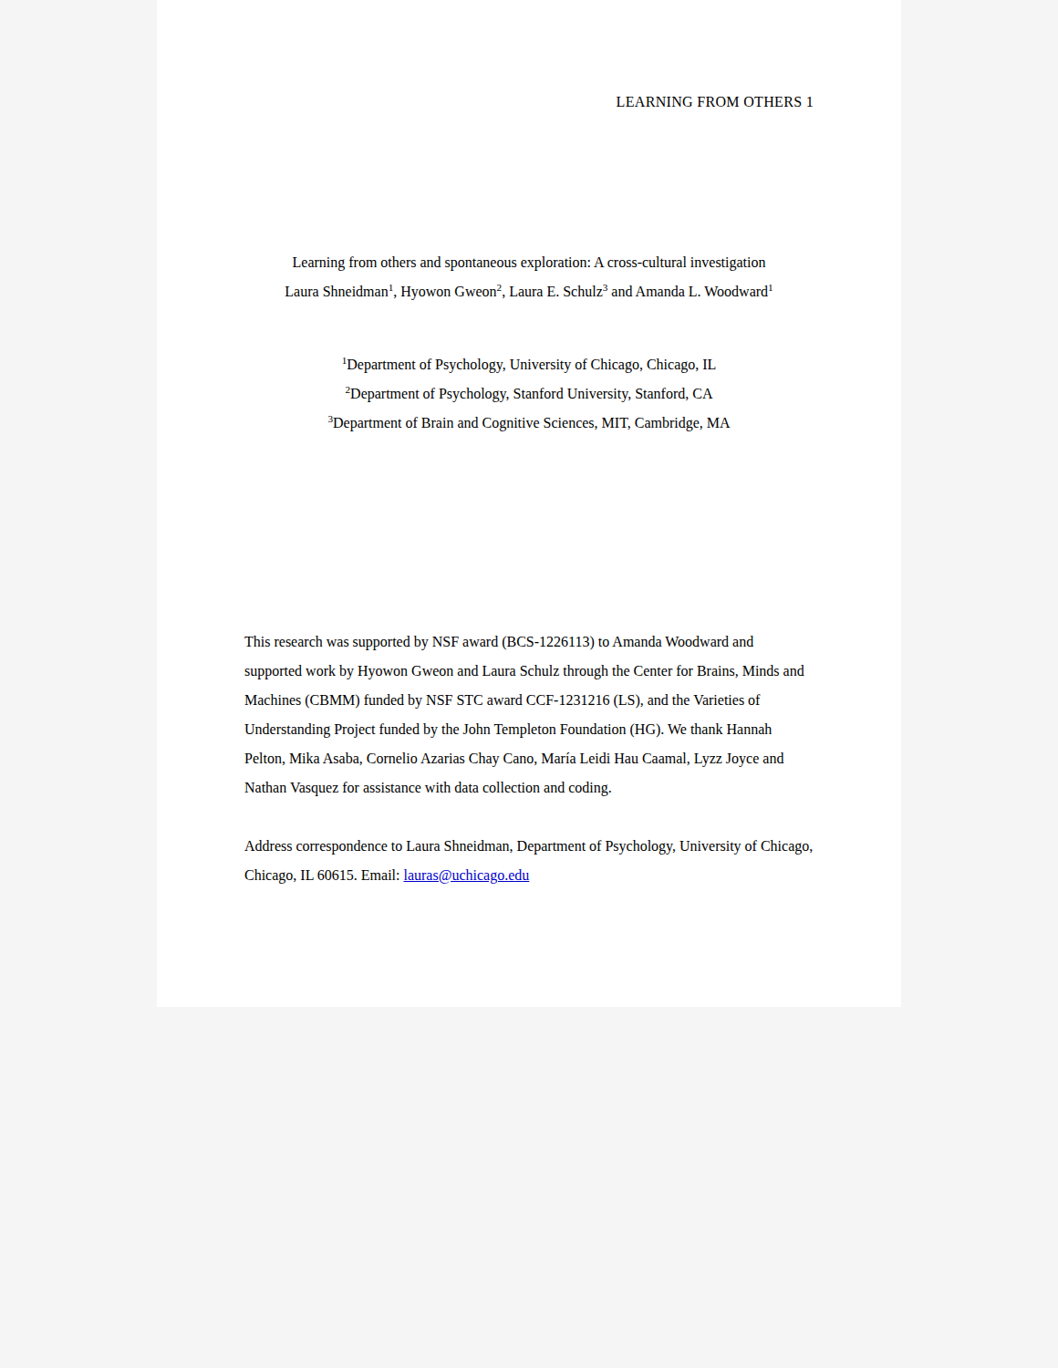LEARNING FROM OTHERS 1
Learning from others and spontaneous exploration: A cross-cultural investigation
Laura Shneidman1, Hyowon Gweon2, Laura E. Schulz3 and Amanda L. Woodward1
1Department of Psychology, University of Chicago, Chicago, IL
2Department of Psychology, Stanford University, Stanford, CA
3Department of Brain and Cognitive Sciences, MIT, Cambridge, MA
This research was supported by NSF award (BCS-1226113) to Amanda Woodward and supported work by Hyowon Gweon and Laura Schulz through the Center for Brains, Minds and Machines (CBMM) funded by NSF STC award CCF-1231216 (LS), and the Varieties of Understanding Project funded by the John Templeton Foundation (HG). We thank Hannah Pelton, Mika Asaba, Cornelio Azarias Chay Cano, María Leidi Hau Caamal, Lyzz Joyce and Nathan Vasquez for assistance with data collection and coding.
Address correspondence to Laura Shneidman, Department of Psychology, University of Chicago, Chicago, IL 60615. Email: lauras@uchicago.edu